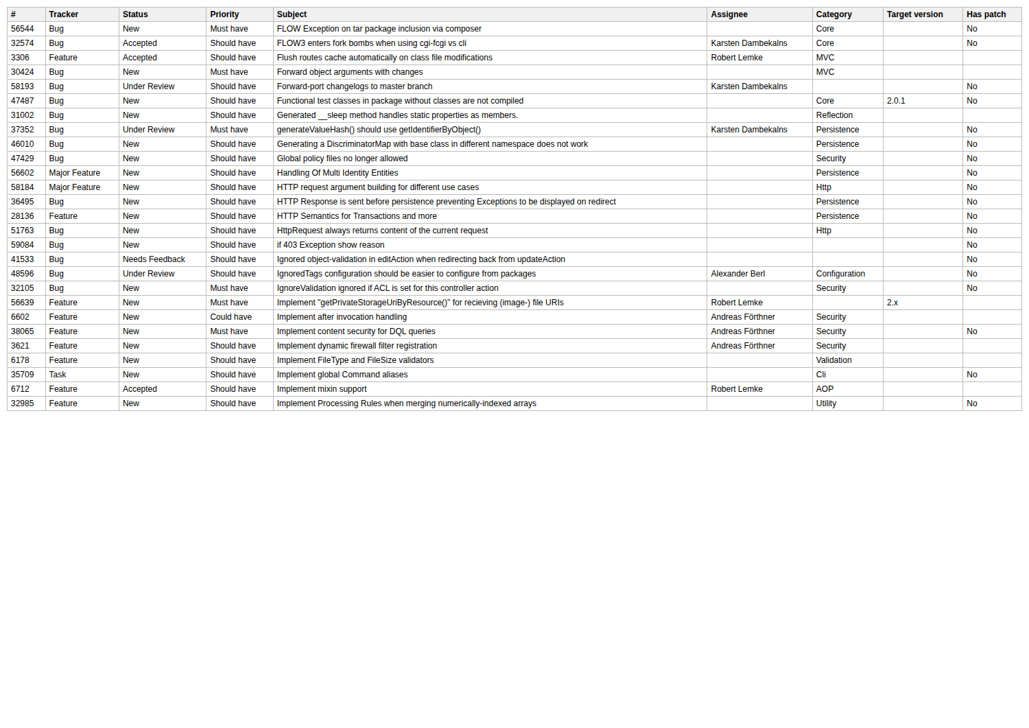| # | Tracker | Status | Priority | Subject | Assignee | Category | Target version | Has patch |
| --- | --- | --- | --- | --- | --- | --- | --- | --- |
| 56544 | Bug | New | Must have | FLOW Exception on tar package inclusion via composer | | Core | | No |
| 32574 | Bug | Accepted | Should have | FLOW3 enters fork bombs when using cgi-fcgi vs cli | Karsten Dambekalns | Core | | No |
| 3306 | Feature | Accepted | Should have | Flush routes cache automatically on class file modifications | Robert Lemke | MVC | | |
| 30424 | Bug | New | Must have | Forward object arguments with changes | | MVC | | |
| 58193 | Bug | Under Review | Should have | Forward-port changelogs to master branch | Karsten Dambekalns | | | No |
| 47487 | Bug | New | Should have | Functional test classes in package without classes are not compiled | | Core | 2.0.1 | No |
| 31002 | Bug | New | Should have | Generated __sleep method handles static properties as members. | | Reflection | | |
| 37352 | Bug | Under Review | Must have | generateValueHash() should use getIdentifierByObject() | Karsten Dambekalns | Persistence | | No |
| 46010 | Bug | New | Should have | Generating a DiscriminatorMap with base class in different namespace does not work | | Persistence | | No |
| 47429 | Bug | New | Should have | Global policy files no longer allowed | | Security | | No |
| 56602 | Major Feature | New | Should have | Handling Of Multi Identity Entities | | Persistence | | No |
| 58184 | Major Feature | New | Should have | HTTP request argument building for different use cases | | Http | | No |
| 36495 | Bug | New | Should have | HTTP Response is sent before persistence preventing Exceptions to be displayed on redirect | | Persistence | | No |
| 28136 | Feature | New | Should have | HTTP Semantics for Transactions and more | | Persistence | | No |
| 51763 | Bug | New | Should have | HttpRequest always returns content of the current request | | Http | | No |
| 59084 | Bug | New | Should have | if 403 Exception show reason | | | | No |
| 41533 | Bug | Needs Feedback | Should have | Ignored object-validation in editAction when redirecting back from updateAction | | | | No |
| 48596 | Bug | Under Review | Should have | IgnoredTags configuration should be easier to configure from packages | Alexander Berl | Configuration | | No |
| 32105 | Bug | New | Must have | IgnoreValidation ignored if ACL is set for this controller action | | Security | | No |
| 56639 | Feature | New | Must have | Implement "getPrivateStorageUriByResource()" for recieving (image-) file URIs | Robert Lemke | | 2.x | |
| 6602 | Feature | New | Could have | Implement after invocation handling | Andreas Förthner | Security | | |
| 38065 | Feature | New | Must have | Implement content security for DQL queries | Andreas Förthner | Security | | No |
| 3621 | Feature | New | Should have | Implement dynamic firewall filter registration | Andreas Förthner | Security | | |
| 6178 | Feature | New | Should have | Implement FileType and FileSize validators | | Validation | | |
| 35709 | Task | New | Should have | Implement global Command aliases | | Cli | | No |
| 6712 | Feature | Accepted | Should have | Implement mixin support | Robert Lemke | AOP | | |
| 32985 | Feature | New | Should have | Implement Processing Rules when merging numerically-indexed arrays | | Utility | | No |